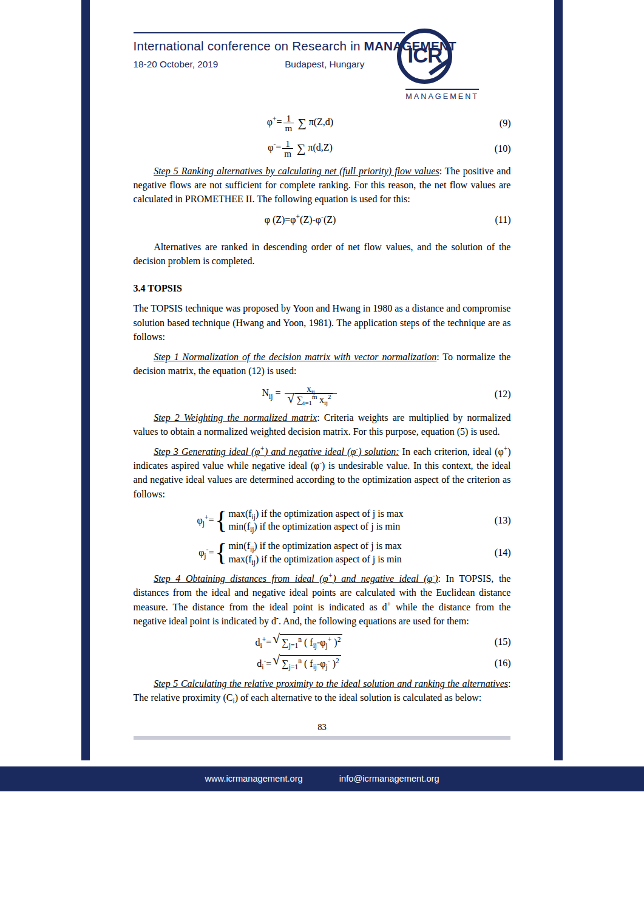International conference on Research in MANAGEMENT
18-20 October, 2019 Budapest, Hungary
ICR
MANAGEMENT
φ+=1 m ∑ π(Z,d)
(9)
φ-=1 m ∑ π(d,Z)
(10)
Step 5 Ranking alternatives by calculating net (full priority) flow values: The positive and negative flows are not sufficient for complete ranking. For this reason, the net flow values are calculated in PROMETHEE II. The following equation is used for this:
φ (Z)=φ+(Z)-φ-(Z)
(11)
Alternatives are ranked in descending order of net flow values, and the solution of the decision problem is completed.
3.4 TOPSIS
The TOPSIS technique was proposed by Yoon and Hwang in 1980 as a distance and compromise solution based technique (Hwang and Yoon, 1981). The application steps of the technique are as follows:
Step 1 Normalization of the decision matrix with vector normalization: To normalize the decision matrix, the equation (12) is used:
Nij = xij ∑i=1m xij2
(12)
Step 2 Weighting the normalized matrix: Criteria weights are multiplied by normalized values to obtain a normalized weighted decision matrix. For this purpose, equation (5) is used.
Step 3 Generating ideal (φ+) and negative ideal (φ-) solution: In each criterion, ideal (φ+) indicates aspired value while negative ideal (φ-) is undesirable value. In this context, the ideal and negative ideal values are determined according to the optimization aspect of the criterion as follows:
φj+= {
max(fij) if the optimization aspect of j is max
min(fij) if the optimization aspect of j is min
(13)
φj-= {
min(fij) if the optimization aspect of j is max
max(fij) if the optimization aspect of j is min
(14)
Step 4 Obtaining distances from ideal (φ+) and negative ideal (φ-): In TOPSIS, the distances from the ideal and negative ideal points are calculated with the Euclidean distance measure. The distance from the ideal point is indicated as d+ while the distance from the negative ideal point is indicated by d-. And, the following equations are used for them:
di+=∑j=1n ( fij-φj+ )2
(15)
di-=∑j=1n ( fij-φj- )2
(16)
Step 5 Calculating the relative proximity to the ideal solution and ranking the alternatives: The relative proximity (Ci) of each alternative to the ideal solution is calculated as below:
83
www.icrmanagement.org info@icrmanagement.org